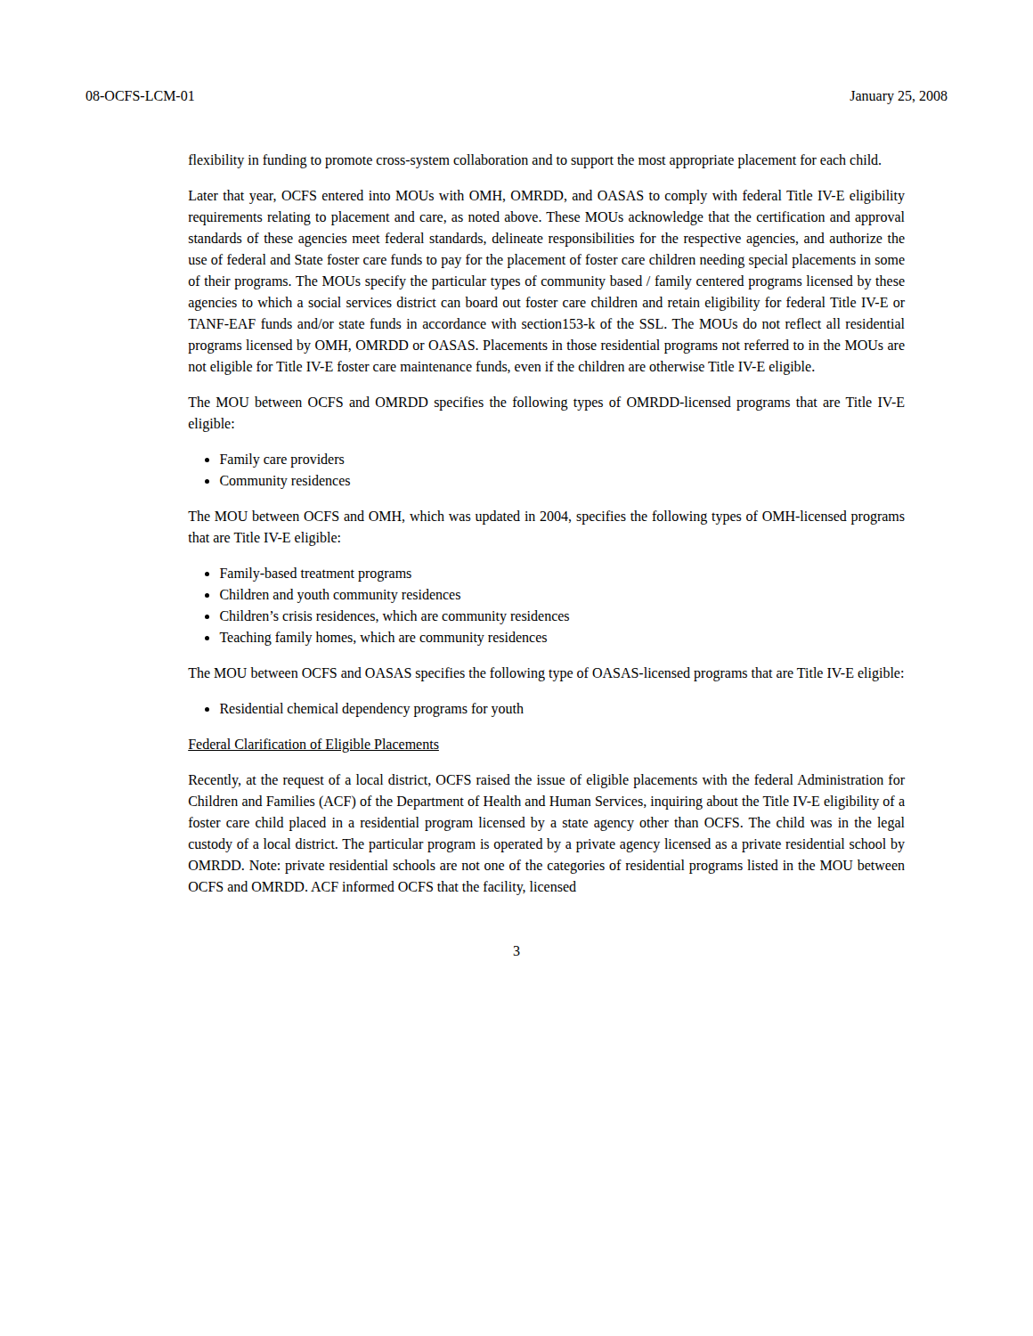08-OCFS-LCM-01 January 25, 2008
flexibility in funding to promote cross-system collaboration and to support the most appropriate placement for each child.
Later that year, OCFS entered into MOUs with OMH, OMRDD, and OASAS to comply with federal Title IV-E eligibility requirements relating to placement and care, as noted above. These MOUs acknowledge that the certification and approval standards of these agencies meet federal standards, delineate responsibilities for the respective agencies, and authorize the use of federal and State foster care funds to pay for the placement of foster care children needing special placements in some of their programs. The MOUs specify the particular types of community based / family centered programs licensed by these agencies to which a social services district can board out foster care children and retain eligibility for federal Title IV-E or TANF-EAF funds and/or state funds in accordance with section153-k of the SSL. The MOUs do not reflect all residential programs licensed by OMH, OMRDD or OASAS. Placements in those residential programs not referred to in the MOUs are not eligible for Title IV-E foster care maintenance funds, even if the children are otherwise Title IV-E eligible.
The MOU between OCFS and OMRDD specifies the following types of OMRDD-licensed programs that are Title IV-E eligible:
Family care providers
Community residences
The MOU between OCFS and OMH, which was updated in 2004, specifies the following types of OMH-licensed programs that are Title IV-E eligible:
Family-based treatment programs
Children and youth community residences
Children’s crisis residences, which are community residences
Teaching family homes, which are community residences
The MOU between OCFS and OASAS specifies the following type of OASAS-licensed programs that are Title IV-E eligible:
Residential chemical dependency programs for youth
Federal Clarification of Eligible Placements
Recently, at the request of a local district, OCFS raised the issue of eligible placements with the federal Administration for Children and Families (ACF) of the Department of Health and Human Services, inquiring about the Title IV-E eligibility of a foster care child placed in a residential program licensed by a state agency other than OCFS. The child was in the legal custody of a local district. The particular program is operated by a private agency licensed as a private residential school by OMRDD. Note: private residential schools are not one of the categories of residential programs listed in the MOU between OCFS and OMRDD. ACF informed OCFS that the facility, licensed
3